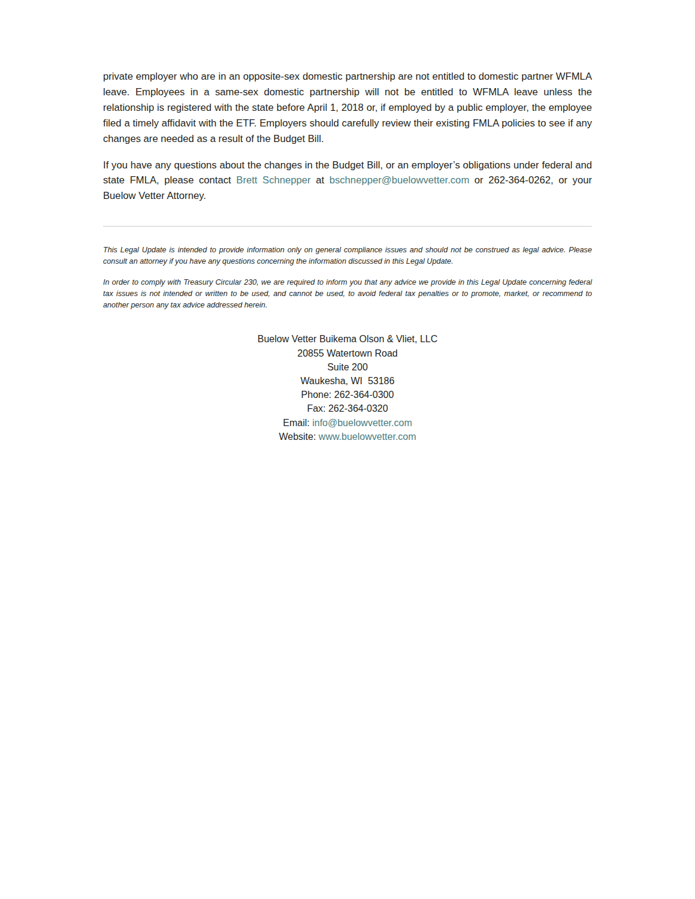private employer who are in an opposite-sex domestic partnership are not entitled to domestic partner WFMLA leave. Employees in a same-sex domestic partnership will not be entitled to WFMLA leave unless the relationship is registered with the state before April 1, 2018 or, if employed by a public employer, the employee filed a timely affidavit with the ETF. Employers should carefully review their existing FMLA policies to see if any changes are needed as a result of the Budget Bill.
If you have any questions about the changes in the Budget Bill, or an employer’s obligations under federal and state FMLA, please contact Brett Schnepper at bschnepper@buelowvetter.com or 262-364-0262, or your Buelow Vetter Attorney.
This Legal Update is intended to provide information only on general compliance issues and should not be construed as legal advice. Please consult an attorney if you have any questions concerning the information discussed in this Legal Update.
In order to comply with Treasury Circular 230, we are required to inform you that any advice we provide in this Legal Update concerning federal tax issues is not intended or written to be used, and cannot be used, to avoid federal tax penalties or to promote, market, or recommend to another person any tax advice addressed herein.
Buelow Vetter Buikema Olson & Vliet, LLC
20855 Watertown Road
Suite 200
Waukesha, WI 53186
Phone: 262-364-0300
Fax: 262-364-0320
Email: info@buelowvetter.com
Website: www.buelowvetter.com